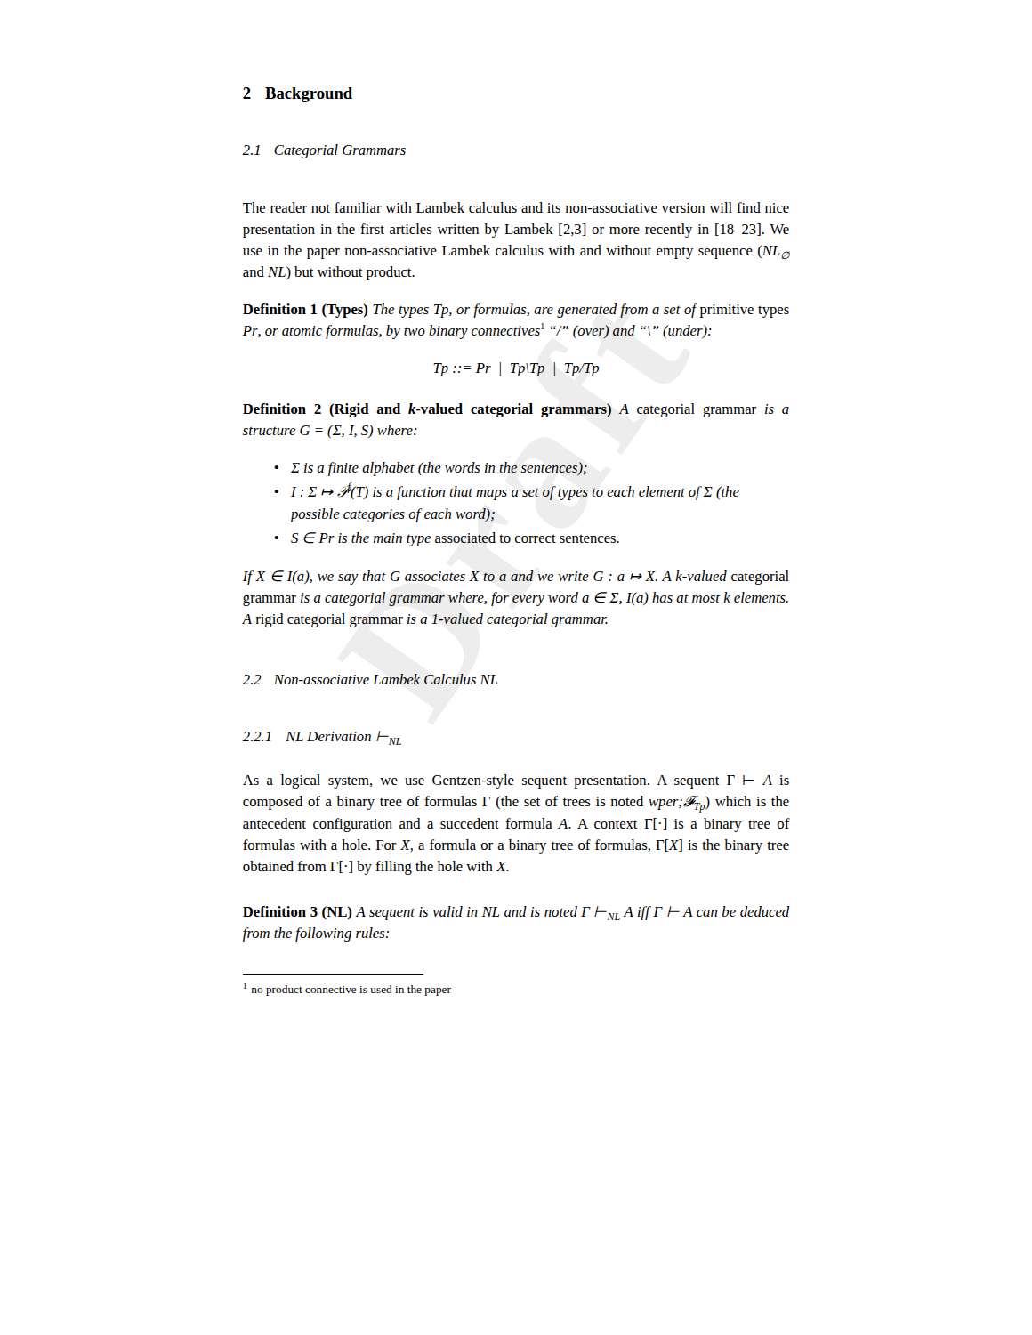Draft
2 Background
2.1 Categorial Grammars
The reader not familiar with Lambek calculus and its non-associative version will find nice presentation in the first articles written by Lambek [2,3] or more recently in [18–23]. We use in the paper non-associative Lambek calculus with and without empty sequence (NL∅ and NL) but without product.
Definition 1 (Types) The types Tp, or formulas, are generated from a set of primitive types Pr, or atomic formulas, by two binary connectives1 “/” (over) and “\” (under):
Tp ::= Pr | Tp\Tp | Tp/Tp
Definition 2 (Rigid and k-valued categorial grammars) A categorial grammar is a structure G = (Σ, I, S) where:
Σ is a finite alphabet (the words in the sentences);
I : Σ ↦ 𝒫f(T) is a function that maps a set of types to each element of Σ (the possible categories of each word);
S ∈ Pr is the main type associated to correct sentences.
If X ∈ I(a), we say that G associates X to a and we write G : a ↦ X. A k-valued categorial grammar is a categorial grammar where, for every word a ∈ Σ, I(a) has at most k elements. A rigid categorial grammar is a 1-valued categorial grammar.
2.2 Non-associative Lambek Calculus NL
2.2.1 NL Derivation ⊢NL
As a logical system, we use Gentzen-style sequent presentation. A sequent Γ ⊢ A is composed of a binary tree of formulas Γ (the set of trees is noted wper; 𝓕Tp) which is the antecedent configuration and a succedent formula A. A context Γ[·] is a binary tree of formulas with a hole. For X, a formula or a binary tree of formulas, Γ[X] is the binary tree obtained from Γ[·] by filling the hole with X.
Definition 3 (NL) A sequent is valid in NL and is noted Γ ⊢NL A iff Γ ⊢ A can be deduced from the following rules:
1no product connective is used in the paper